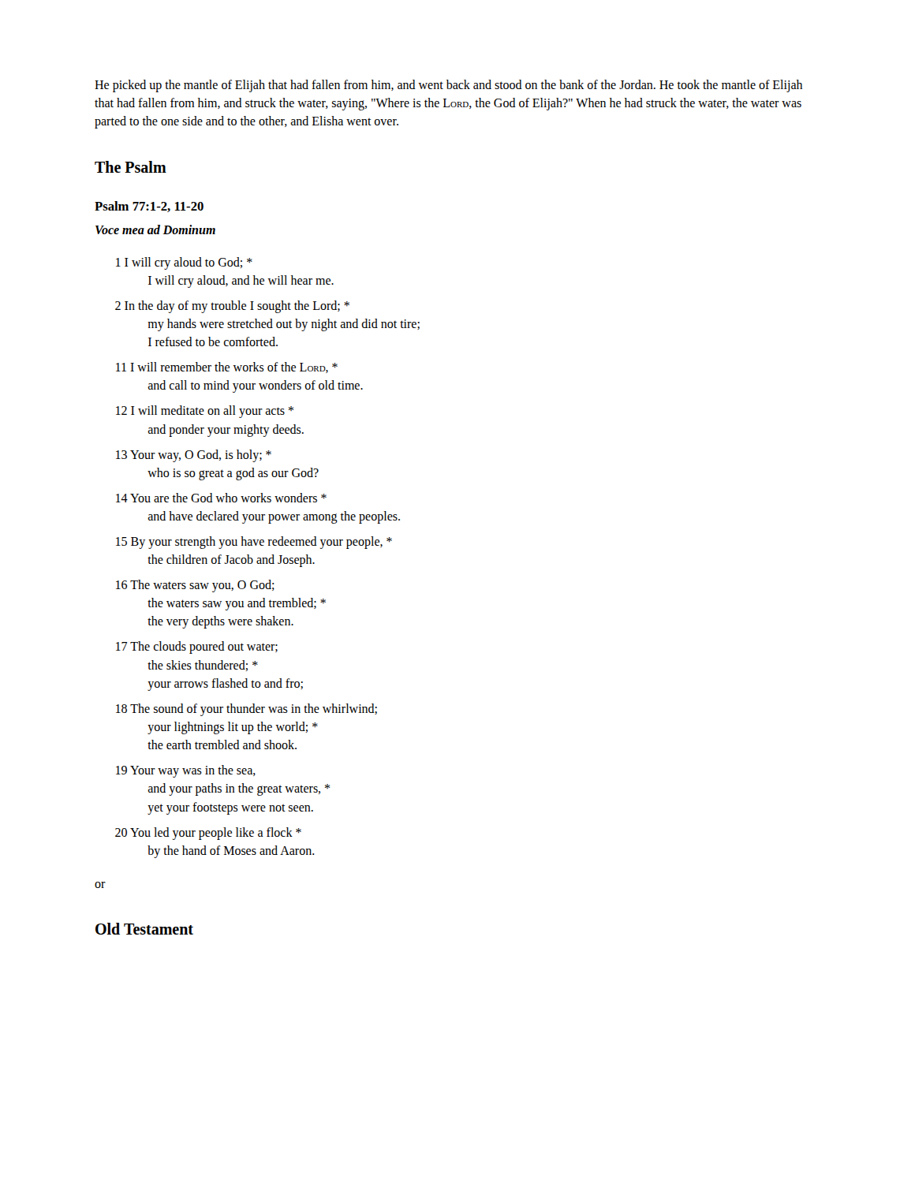He picked up the mantle of Elijah that had fallen from him, and went back and stood on the bank of the Jordan. He took the mantle of Elijah that had fallen from him, and struck the water, saying, "Where is the Lord, the God of Elijah?" When he had struck the water, the water was parted to the one side and to the other, and Elisha went over.
The Psalm
Psalm 77:1-2, 11-20
Voce mea ad Dominum
1 I will cry aloud to God; * I will cry aloud, and he will hear me.
2 In the day of my trouble I sought the Lord; * my hands were stretched out by night and did not tire;
I refused to be comforted.
11 I will remember the works of the Lord, * and call to mind your wonders of old time.
12 I will meditate on all your acts * and ponder your mighty deeds.
13 Your way, O God, is holy; * who is so great a god as our God?
14 You are the God who works wonders * and have declared your power among the peoples.
15 By your strength you have redeemed your people, * the children of Jacob and Joseph.
16 The waters saw you, O God; the waters saw you and trembled; *
the very depths were shaken.
17 The clouds poured out water; the skies thundered; *
your arrows flashed to and fro;
18 The sound of your thunder was in the whirlwind; your lightnings lit up the world; *
the earth trembled and shook.
19 Your way was in the sea, and your paths in the great waters, *
yet your footsteps were not seen.
20 You led your people like a flock * by the hand of Moses and Aaron.
or
Old Testament